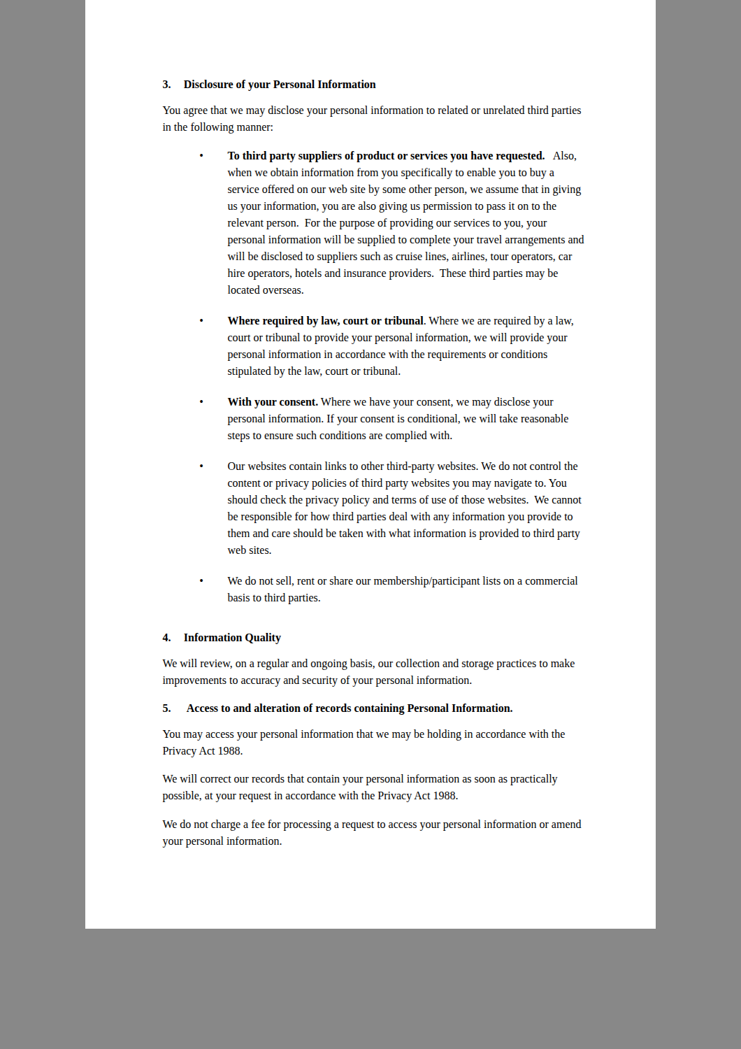3. Disclosure of your Personal Information
You agree that we may disclose your personal information to related or unrelated third parties in the following manner:
To third party suppliers of product or services you have requested. Also, when we obtain information from you specifically to enable you to buy a service offered on our web site by some other person, we assume that in giving us your information, you are also giving us permission to pass it on to the relevant person. For the purpose of providing our services to you, your personal information will be supplied to complete your travel arrangements and will be disclosed to suppliers such as cruise lines, airlines, tour operators, car hire operators, hotels and insurance providers. These third parties may be located overseas.
Where required by law, court or tribunal. Where we are required by a law, court or tribunal to provide your personal information, we will provide your personal information in accordance with the requirements or conditions stipulated by the law, court or tribunal.
With your consent. Where we have your consent, we may disclose your personal information. If your consent is conditional, we will take reasonable steps to ensure such conditions are complied with.
Our websites contain links to other third-party websites. We do not control the content or privacy policies of third party websites you may navigate to. You should check the privacy policy and terms of use of those websites. We cannot be responsible for how third parties deal with any information you provide to them and care should be taken with what information is provided to third party web sites.
We do not sell, rent or share our membership/participant lists on a commercial basis to third parties.
4. Information Quality
We will review, on a regular and ongoing basis, our collection and storage practices to make improvements to accuracy and security of your personal information.
5. Access to and alteration of records containing Personal Information.
You may access your personal information that we may be holding in accordance with the Privacy Act 1988.
We will correct our records that contain your personal information as soon as practically possible, at your request in accordance with the Privacy Act 1988.
We do not charge a fee for processing a request to access your personal information or amend your personal information.